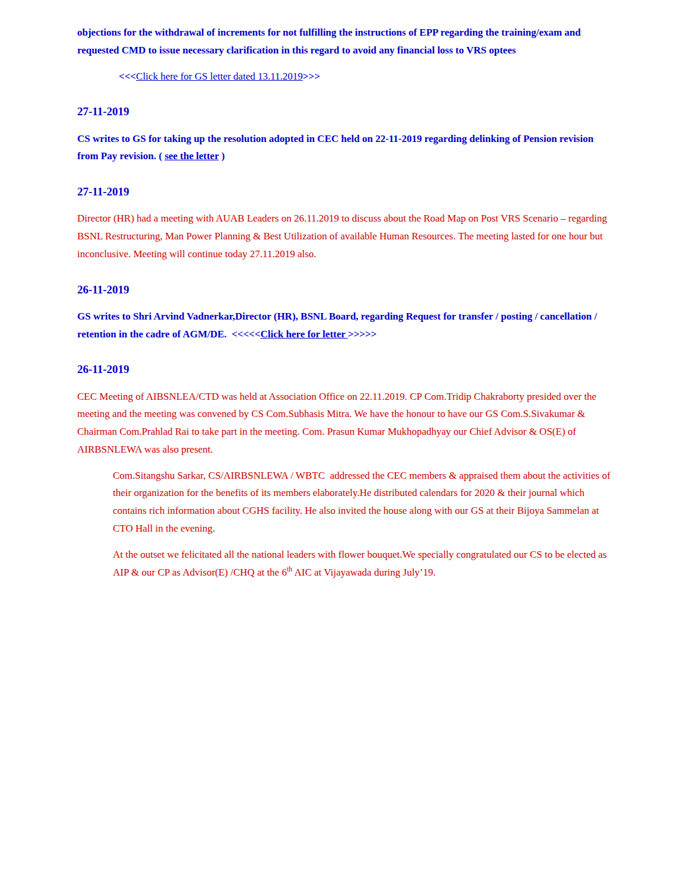objections for the withdrawal of increments for not fulfilling the instructions of EPP regarding the training/exam and requested CMD to issue necessary clarification in this regard to avoid any financial loss to VRS optees
<<<Click here for GS letter dated 13.11.2019>>>
27-11-2019
CS writes to GS for taking up the resolution adopted in CEC held on 22-11-2019 regarding delinking of Pension revision from Pay revision. ( see the letter )
27-11-2019
Director (HR) had a meeting with AUAB Leaders on 26.11.2019 to discuss about the Road Map on Post VRS Scenario – regarding BSNL Restructuring, Man Power Planning & Best Utilization of available Human Resources. The meeting lasted for one hour but inconclusive. Meeting will continue today 27.11.2019 also.
26-11-2019
GS writes to Shri Arvind Vadnerkar,Director (HR), BSNL Board, regarding Request for transfer / posting / cancellation / retention in the cadre of AGM/DE. <<<<<Click here for letter >>>>>
26-11-2019
CEC Meeting of AIBSNLEA/CTD was held at Association Office on 22.11.2019. CP Com.Tridip Chakraborty presided over the meeting and the meeting was convened by CS Com.Subhasis Mitra. We have the honour to have our GS Com.S.Sivakumar & Chairman Com.Prahlad Rai to take part in the meeting. Com. Prasun Kumar Mukhopadhyay our Chief Advisor & OS(E) of AIRBSNLEWA was also present.
Com.Sitangshu Sarkar, CS/AIRBSNLEWA / WBTC addressed the CEC members & appraised them about the activities of their organization for the benefits of its members elaborately.He distributed calendars for 2020 & their journal which contains rich information about CGHS facility. He also invited the house along with our GS at their Bijoya Sammelan at CTO Hall in the evening.
At the outset we felicitated all the national leaders with flower bouquet.We specially congratulated our CS to be elected as AIP & our CP as Advisor(E) /CHQ at the 6th AIC at Vijayawada during July’19.